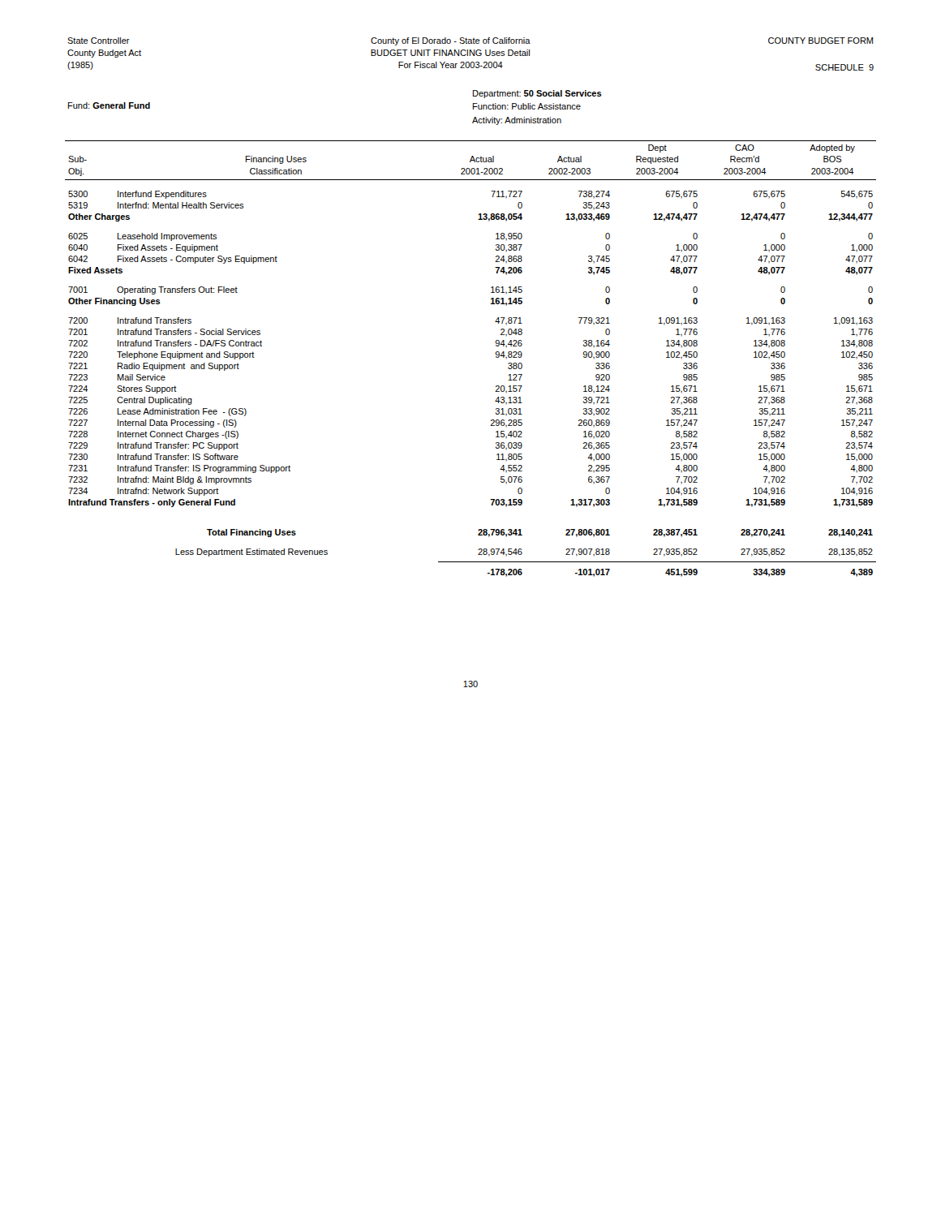| State Controller County Budget Act (1985) | County of El Dorado - State of California BUDGET UNIT FINANCING Uses Detail For Fiscal Year 2003-2004 | COUNTY BUDGET FORM SCHEDULE 9 |
| Fund: General Fund | Department: 50 Social Services Function: Public Assistance Activity: Administration |
| Sub- Obj. | Financing Uses Classification | Actual 2001-2002 | Actual 2002-2003 | Dept Requested 2003-2004 | CAO Recm'd 2003-2004 | Adopted by BOS 2003-2004 |
| --- | --- | --- | --- | --- | --- | --- |
| 5300 | Interfund Expenditures | 711,727 | 738,274 | 675,675 | 675,675 | 545,675 |
| 5319 | Interfnd: Mental Health Services | 0 | 35,243 | 0 | 0 | 0 |
| Other Charges | 13,868,054 | 13,033,469 | 12,474,477 | 12,474,477 | 12,344,477 |
| 6025 | Leasehold Improvements | 18,950 | 0 | 0 | 0 | 0 |
| 6040 | Fixed Assets - Equipment | 30,387 | 0 | 1,000 | 1,000 | 1,000 |
| 6042 | Fixed Assets - Computer Sys Equipment | 24,868 | 3,745 | 47,077 | 47,077 | 47,077 |
| Fixed Assets | 74,206 | 3,745 | 48,077 | 48,077 | 48,077 |
| 7001 | Operating Transfers Out: Fleet | 161,145 | 0 | 0 | 0 | 0 |
| Other Financing Uses | 161,145 | 0 | 0 | 0 | 0 |
| 7200 | Intrafund Transfers | 47,871 | 779,321 | 1,091,163 | 1,091,163 | 1,091,163 |
| 7201 | Intrafund Transfers - Social Services | 2,048 | 0 | 1,776 | 1,776 | 1,776 |
| 7202 | Intrafund Transfers - DA/FS Contract | 94,426 | 38,164 | 134,808 | 134,808 | 134,808 |
| 7220 | Telephone Equipment and Support | 94,829 | 90,900 | 102,450 | 102,450 | 102,450 |
| 7221 | Radio Equipment and Support | 380 | 336 | 336 | 336 | 336 |
| 7223 | Mail Service | 127 | 920 | 985 | 985 | 985 |
| 7224 | Stores Support | 20,157 | 18,124 | 15,671 | 15,671 | 15,671 |
| 7225 | Central Duplicating | 43,131 | 39,721 | 27,368 | 27,368 | 27,368 |
| 7226 | Lease Administration Fee - (GS) | 31,031 | 33,902 | 35,211 | 35,211 | 35,211 |
| 7227 | Internal Data Processing - (IS) | 296,285 | 260,869 | 157,247 | 157,247 | 157,247 |
| 7228 | Internet Connect Charges -(IS) | 15,402 | 16,020 | 8,582 | 8,582 | 8,582 |
| 7229 | Intrafund Transfer: PC Support | 36,039 | 26,365 | 23,574 | 23,574 | 23,574 |
| 7230 | Intrafund Transfer: IS Software | 11,805 | 4,000 | 15,000 | 15,000 | 15,000 |
| 7231 | Intrafund Transfer: IS Programming Support | 4,552 | 2,295 | 4,800 | 4,800 | 4,800 |
| 7232 | Intrafnd: Maint Bldg & Improvmnts | 5,076 | 6,367 | 7,702 | 7,702 | 7,702 |
| 7234 | Intrafnd: Network Support | 0 | 0 | 104,916 | 104,916 | 104,916 |
| Intrafund Transfers - only General Fund | 703,159 | 1,317,303 | 1,731,589 | 1,731,589 | 1,731,589 |
| Total Financing Uses | 28,796,341 | 27,806,801 | 28,387,451 | 28,270,241 | 28,140,241 |
| Less Department Estimated Revenues | 28,974,546 | 27,907,818 | 27,935,852 | 27,935,852 | 28,135,852 |
| | -178,206 | -101,017 | 451,599 | 334,389 | 4,389 |
130